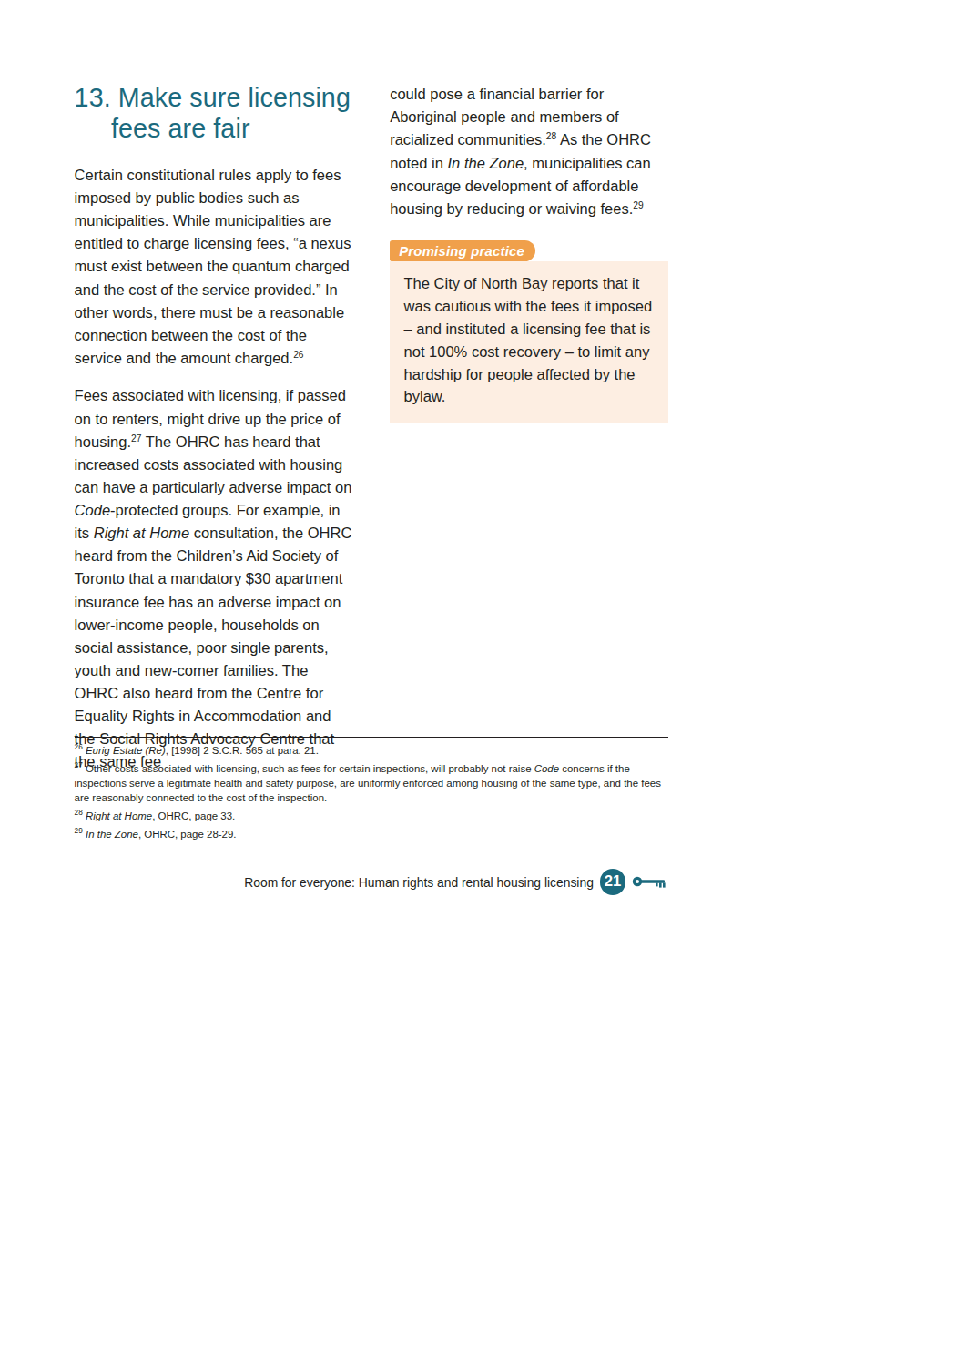13. Make sure licensingfees are fair
Certain constitutional rules apply to fees imposed by public bodies such as municipalities. While municipalities are entitled to charge licensing fees, “a nexus must exist between the quantum charged and the cost of the service provided.” In other words, there must be a reasonable connection between the cost of the service and the amount charged.26
Fees associated with licensing, if passed on to renters, might drive up the price of housing.27 The OHRC has heard that increased costs associated with housing can have a particularly adverse impact on Code-protected groups. For example, in its Right at Home consultation, the OHRC heard from the Children’s Aid Society of Toronto that a mandatory $30 apartment insurance fee has an adverse impact on lower-income people, households on social assistance, poor single parents, youth and new-comer families. The OHRC also heard from the Centre for Equality Rights in Accommodation and the Social Rights Advocacy Centre that the same fee
could pose a financial barrier for Aboriginal people and members of racialized communities.28 As the OHRC noted in In the Zone, municipalities can encourage development of affordable housing by reducing or waiving fees.29
Promising practice
The City of North Bay reports that it was cautious with the fees it imposed – and instituted a licensing fee that is not 100% cost recovery – to limit any hardship for people affected by the bylaw.
26 Eurig Estate (Re), [1998] 2 S.C.R. 565 at para. 21.
27 Other costs associated with licensing, such as fees for certain inspections, will probably not raise Code concerns if the inspections serve a legitimate health and safety purpose, are uniformly enforced among housing of the same type, and the fees are reasonably connected to the cost of the inspection.
28 Right at Home, OHRC, page 33.
29 In the Zone, OHRC, page 28-29.
Room for everyone: Human rights and rental housing licensing 21